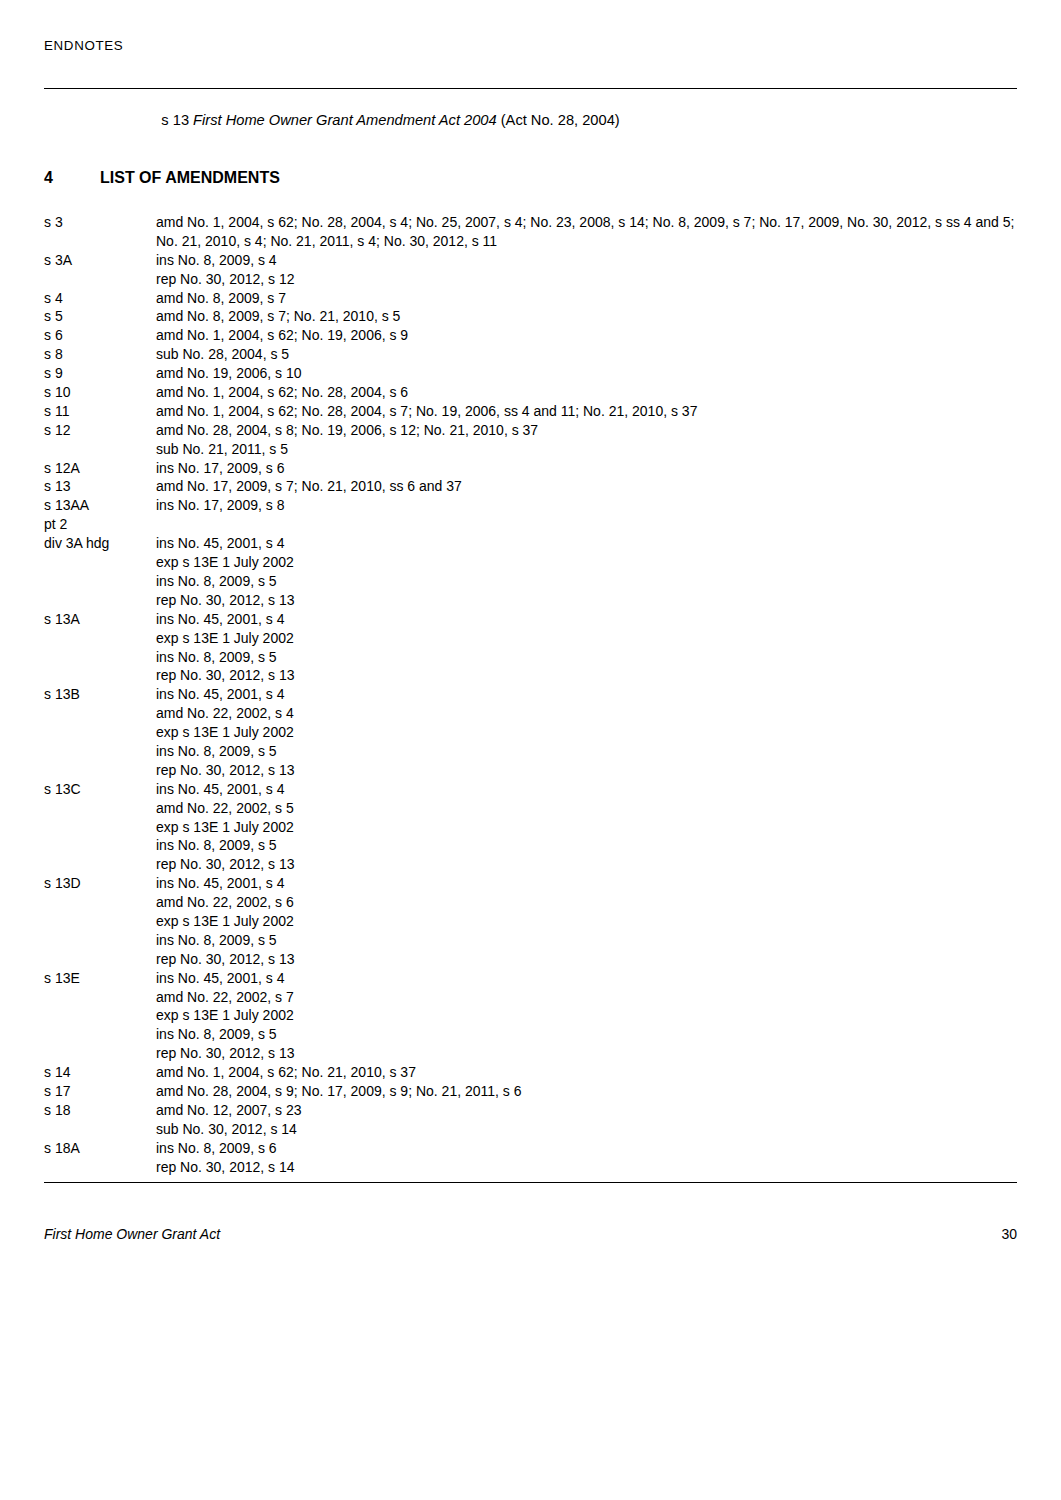ENDNOTES
s 13 First Home Owner Grant Amendment Act 2004 (Act No. 28, 2004)
4 LIST OF AMENDMENTS
| s 3 | amd No. 1, 2004, s 62; No. 28, 2004, s 4; No. 25, 2007, s 4; No. 23, 2008, s 14; No. 8, 2009, s 7; No. 17, 2009, No. 30, 2012, s ss 4 and 5; No. 21, 2010, s 4; No. 21, 2011, s 4; No. 30, 2012, s 11 |
| s 3A | ins No. 8, 2009, s 4 rep No. 30, 2012, s 12 |
| s 4 | amd No. 8, 2009, s 7 |
| s 5 | amd No. 8, 2009, s 7; No. 21, 2010, s 5 |
| s 6 | amd No. 1, 2004, s 62; No. 19, 2006, s 9 |
| s 8 | sub No. 28, 2004, s 5 |
| s 9 | amd No. 19, 2006, s 10 |
| s 10 | amd No. 1, 2004, s 62; No. 28, 2004, s 6 |
| s 11 | amd No. 1, 2004, s 62; No. 28, 2004, s 7; No. 19, 2006, ss 4 and 11; No. 21, 2010, s 37 |
| s 12 | amd No. 28, 2004, s 8; No. 19, 2006, s 12; No. 21, 2010, s 37 sub No. 21, 2011, s 5 |
| s 12A | ins No. 17, 2009, s 6 |
| s 13 | amd No. 17, 2009, s 7; No. 21, 2010, ss 6 and 37 |
| s 13AA | ins No. 17, 2009, s 8 |
| pt 2 | |
| div 3A hdg | ins No. 45, 2001, s 4 exp s 13E 1 July 2002 ins No. 8, 2009, s 5 rep No. 30, 2012, s 13 |
| s 13A | ins No. 45, 2001, s 4 exp s 13E 1 July 2002 ins No. 8, 2009, s 5 rep No. 30, 2012, s 13 |
| s 13B | ins No. 45, 2001, s 4 amd No. 22, 2002, s 4 exp s 13E 1 July 2002 ins No. 8, 2009, s 5 rep No. 30, 2012, s 13 |
| s 13C | ins No. 45, 2001, s 4 amd No. 22, 2002, s 5 exp s 13E 1 July 2002 ins No. 8, 2009, s 5 rep No. 30, 2012, s 13 |
| s 13D | ins No. 45, 2001, s 4 amd No. 22, 2002, s 6 exp s 13E 1 July 2002 ins No. 8, 2009, s 5 rep No. 30, 2012, s 13 |
| s 13E | ins No. 45, 2001, s 4 amd No. 22, 2002, s 7 exp s 13E 1 July 2002 ins No. 8, 2009, s 5 rep No. 30, 2012, s 13 |
| s 14 | amd No. 1, 2004, s 62; No. 21, 2010, s 37 |
| s 17 | amd No. 28, 2004, s 9; No. 17, 2009, s 9; No. 21, 2011, s 6 |
| s 18 | amd No. 12, 2007, s 23 sub No. 30, 2012, s 14 |
| s 18A | ins No. 8, 2009, s 6 rep No. 30, 2012, s 14 |
First Home Owner Grant Act 30